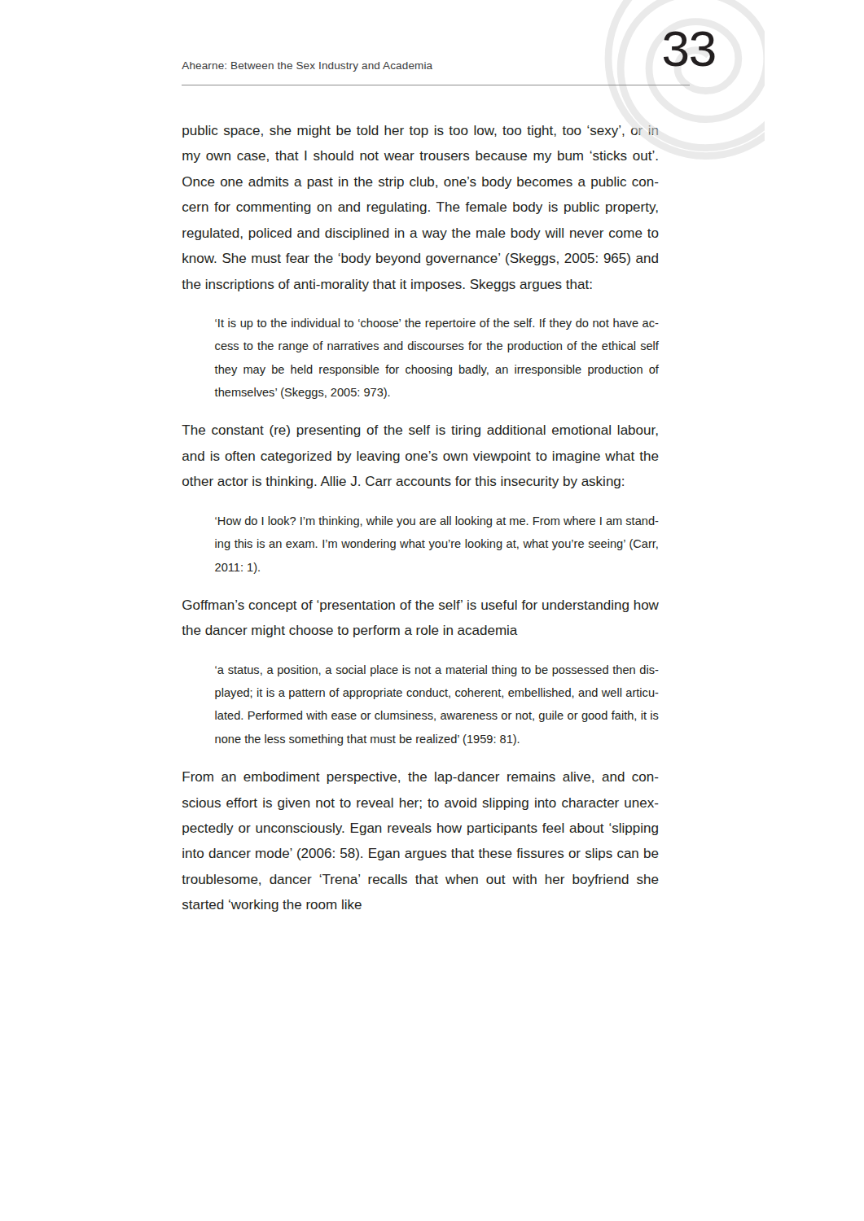33
Ahearne: Between the Sex Industry and Academia
public space, she might be told her top is too low, too tight, too ‘sexy’, or in my own case, that I should not wear trousers because my bum ‘sticks out’. Once one admits a past in the strip club, one’s body becomes a public concern for commenting on and regulating. The female body is public property, regulated, policed and disciplined in a way the male body will never come to know. She must fear the ‘body beyond governance’ (Skeggs, 2005: 965) and the inscriptions of anti-morality that it imposes. Skeggs argues that:
‘It is up to the individual to ‘choose’ the repertoire of the self. If they do not have access to the range of narratives and discourses for the production of the ethical self they may be held responsible for choosing badly, an irresponsible production of themselves’ (Skeggs, 2005: 973).
The constant (re) presenting of the self is tiring additional emotional labour, and is often categorized by leaving one’s own viewpoint to imagine what the other actor is thinking. Allie J. Carr accounts for this insecurity by asking:
‘How do I look? I’m thinking, while you are all looking at me. From where I am standing this is an exam. I’m wondering what you’re looking at, what you’re seeing’ (Carr, 2011: 1).
Goffman’s concept of ‘presentation of the self’ is useful for understanding how the dancer might choose to perform a role in academia
‘a status, a position, a social place is not a material thing to be possessed then displayed; it is a pattern of appropriate conduct, coherent, embellished, and well articulated. Performed with ease or clumsiness, awareness or not, guile or good faith, it is none the less something that must be realized’ (1959: 81).
From an embodiment perspective, the lap-dancer remains alive, and conscious effort is given not to reveal her; to avoid slipping into character unexpectedly or unconsciously. Egan reveals how participants feel about ‘slipping into dancer mode’ (2006: 58). Egan argues that these fissures or slips can be troublesome, dancer ‘Trena’ recalls that when out with her boyfriend she started ‘working the room like